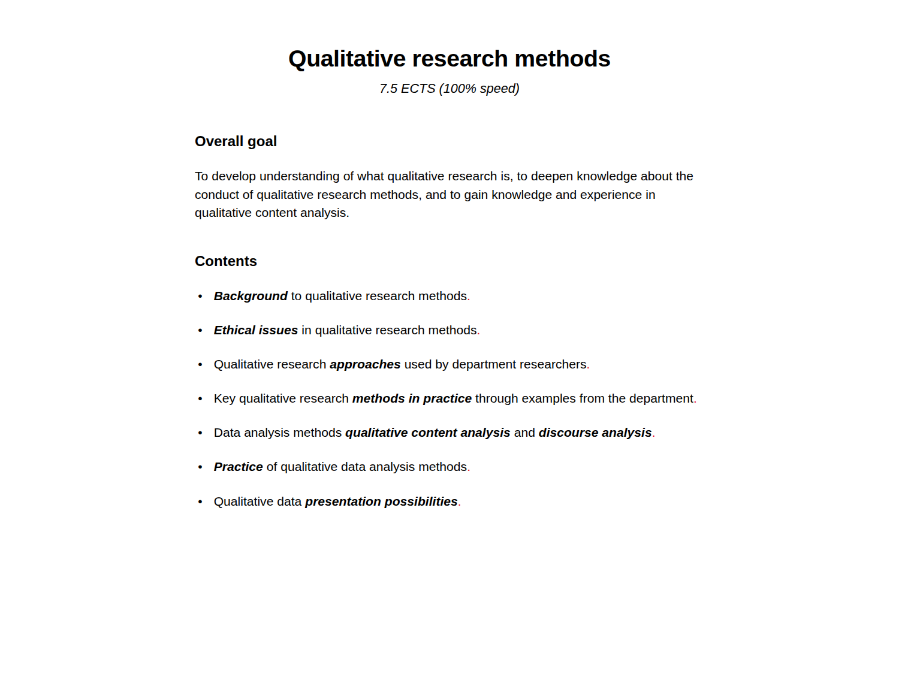Qualitative research methods
7.5 ECTS (100% speed)
Overall goal
To develop understanding of what qualitative research is, to deepen knowledge about the conduct of qualitative research methods, and to gain knowledge and experience in qualitative content analysis.
Contents
Background to qualitative research methods.
Ethical issues in qualitative research methods.
Qualitative research approaches used by department researchers.
Key qualitative research methods in practice through examples from the department.
Data analysis methods qualitative content analysis and discourse analysis.
Practice of qualitative data analysis methods.
Qualitative data presentation possibilities.